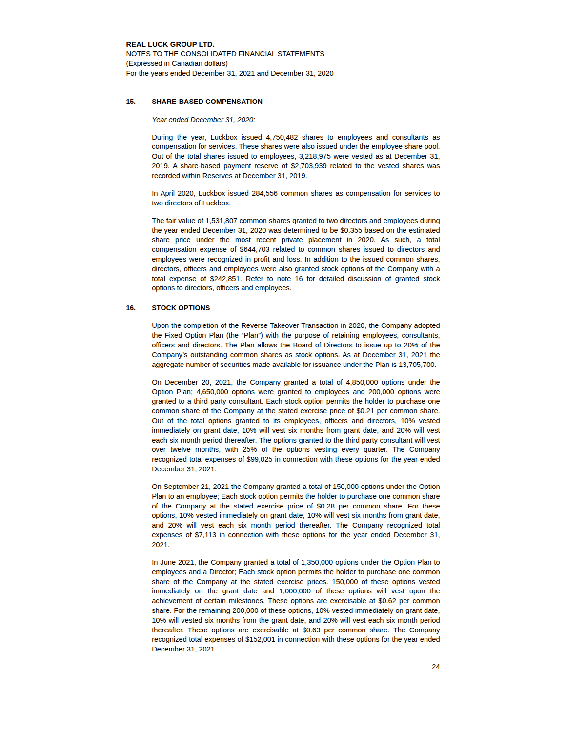REAL LUCK GROUP LTD.
NOTES TO THE CONSOLIDATED FINANCIAL STATEMENTS
(Expressed in Canadian dollars)
For the years ended December 31, 2021 and December 31, 2020
15. SHARE-BASED COMPENSATION
Year ended December 31, 2020:
During the year, Luckbox issued 4,750,482 shares to employees and consultants as compensation for services. These shares were also issued under the employee share pool. Out of the total shares issued to employees, 3,218,975 were vested as at December 31, 2019. A share-based payment reserve of $2,703,939 related to the vested shares was recorded within Reserves at December 31, 2019.
In April 2020, Luckbox issued 284,556 common shares as compensation for services to two directors of Luckbox.
The fair value of 1,531,807 common shares granted to two directors and employees during the year ended December 31, 2020 was determined to be $0.355 based on the estimated share price under the most recent private placement in 2020. As such, a total compensation expense of $644,703 related to common shares issued to directors and employees were recognized in profit and loss. In addition to the issued common shares, directors, officers and employees were also granted stock options of the Company with a total expense of $242,851. Refer to note 16 for detailed discussion of granted stock options to directors, officers and employees.
16. STOCK OPTIONS
Upon the completion of the Reverse Takeover Transaction in 2020, the Company adopted the Fixed Option Plan (the “Plan”) with the purpose of retaining employees, consultants, officers and directors. The Plan allows the Board of Directors to issue up to 20% of the Company’s outstanding common shares as stock options. As at December 31, 2021 the aggregate number of securities made available for issuance under the Plan is 13,705,700.
On December 20, 2021, the Company granted a total of 4,850,000 options under the Option Plan; 4,650,000 options were granted to employees and 200,000 options were granted to a third party consultant. Each stock option permits the holder to purchase one common share of the Company at the stated exercise price of $0.21 per common share. Out of the total options granted to its employees, officers and directors, 10% vested immediately on grant date, 10% will vest six months from grant date, and 20% will vest each six month period thereafter. The options granted to the third party consultant will vest over twelve months, with 25% of the options vesting every quarter. The Company recognized total expenses of $99,025 in connection with these options for the year ended December 31, 2021.
On September 21, 2021 the Company granted a total of 150,000 options under the Option Plan to an employee; Each stock option permits the holder to purchase one common share of the Company at the stated exercise price of $0.28 per common share. For these options, 10% vested immediately on grant date, 10% will vest six months from grant date, and 20% will vest each six month period thereafter. The Company recognized total expenses of $7,113 in connection with these options for the year ended December 31, 2021.
In June 2021, the Company granted a total of 1,350,000 options under the Option Plan to employees and a Director; Each stock option permits the holder to purchase one common share of the Company at the stated exercise prices. 150,000 of these options vested immediately on the grant date and 1,000,000 of these options will vest upon the achievement of certain milestones. These options are exercisable at $0.62 per common share. For the remaining 200,000 of these options, 10% vested immediately on grant date, 10% will vested six months from the grant date, and 20% will vest each six month period thereafter. These options are exercisable at $0.63 per common share. The Company recognized total expenses of $152,001 in connection with these options for the year ended December 31, 2021.
24